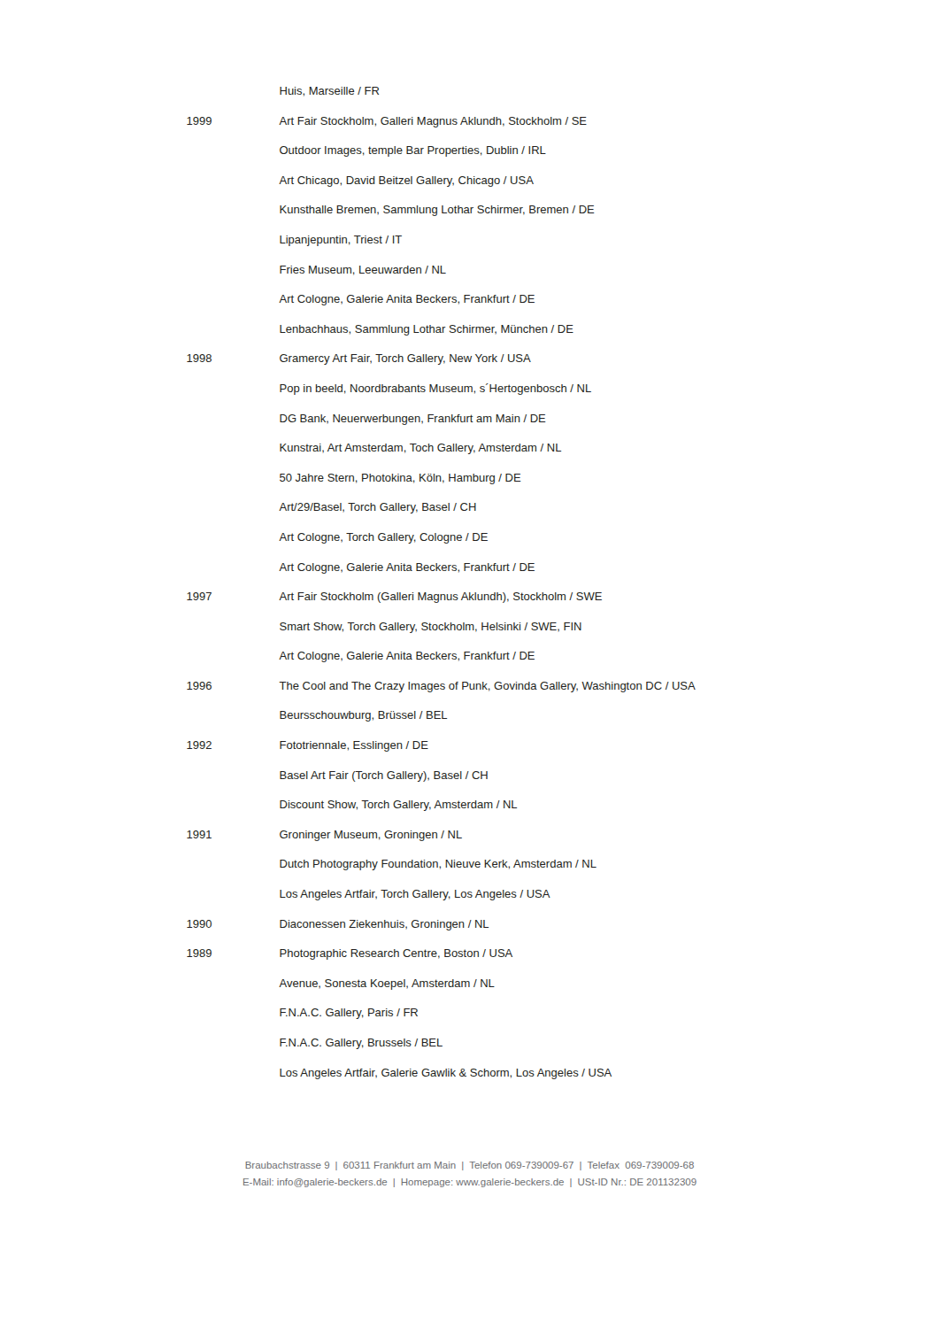| | Huis, Marseille / FR |
| 1999 | Art Fair Stockholm, Galleri Magnus Aklundh, Stockholm / SE |
| | Outdoor Images, temple Bar Properties, Dublin / IRL |
| | Art Chicago, David Beitzel Gallery, Chicago / USA |
| | Kunsthalle Bremen, Sammlung Lothar Schirmer, Bremen / DE |
| | Lipanjepuntin, Triest / IT |
| | Fries Museum, Leeuwarden / NL |
| | Art Cologne, Galerie Anita Beckers, Frankfurt / DE |
| | Lenbachhaus, Sammlung Lothar Schirmer, München / DE |
| 1998 | Gramercy Art Fair, Torch Gallery, New York / USA |
| | Pop in beeld, Noordbrabants Museum, s´Hertogenbosch / NL |
| | DG Bank, Neuerwerbungen, Frankfurt am Main / DE |
| | Kunstrai, Art Amsterdam, Toch Gallery, Amsterdam / NL |
| | 50 Jahre Stern, Photokina, Köln, Hamburg / DE |
| | Art/29/Basel, Torch Gallery, Basel / CH |
| | Art Cologne, Torch Gallery, Cologne / DE |
| | Art Cologne, Galerie Anita Beckers, Frankfurt / DE |
| 1997 | Art Fair Stockholm (Galleri Magnus Aklundh), Stockholm / SWE |
| | Smart Show, Torch Gallery, Stockholm, Helsinki / SWE, FIN |
| | Art Cologne, Galerie Anita Beckers, Frankfurt / DE |
| 1996 | The Cool and The Crazy Images of Punk, Govinda Gallery, Washington DC / USA |
| | Beursschouwburg, Brüssel / BEL |
| 1992 | Fototriennale, Esslingen / DE |
| | Basel Art Fair (Torch Gallery), Basel / CH |
| | Discount Show, Torch Gallery, Amsterdam / NL |
| 1991 | Groninger Museum, Groningen / NL |
| | Dutch Photography Foundation, Nieuve Kerk, Amsterdam / NL |
| | Los Angeles Artfair, Torch Gallery, Los Angeles / USA |
| 1990 | Diaconessen Ziekenhuis, Groningen / NL |
| 1989 | Photographic Research Centre, Boston / USA |
| | Avenue, Sonesta Koepel, Amsterdam / NL |
| | F.N.A.C. Gallery, Paris / FR |
| | F.N.A.C. Gallery, Brussels / BEL |
| | Los Angeles Artfair, Galerie Gawlik & Schorm, Los Angeles / USA |
Braubachstrasse 9|60311 Frankfurt am Main|Telefon 069-739009-67|Telefax 069-739009-68
E-Mail: info@galerie-beckers.de|Homepage: www.galerie-beckers.de|USt-ID Nr.: DE 201132309